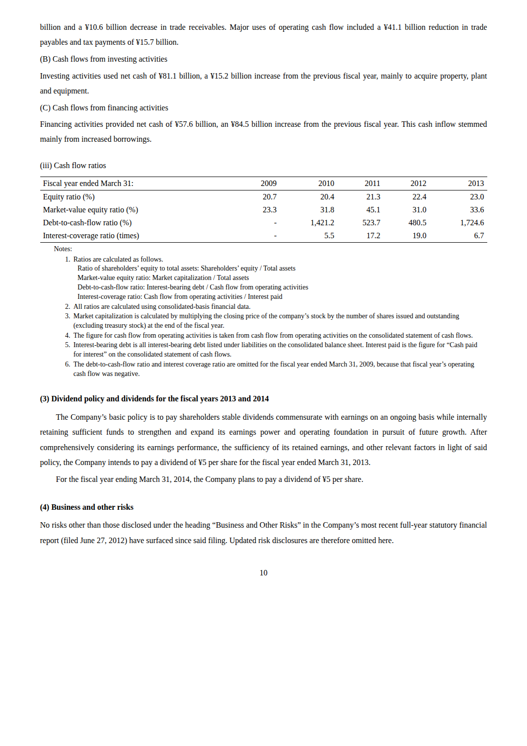billion and a ¥10.6 billion decrease in trade receivables. Major uses of operating cash flow included a ¥41.1 billion reduction in trade payables and tax payments of ¥15.7 billion.
(B) Cash flows from investing activities
Investing activities used net cash of ¥81.1 billion, a ¥15.2 billion increase from the previous fiscal year, mainly to acquire property, plant and equipment.
(C) Cash flows from financing activities
Financing activities provided net cash of ¥57.6 billion, an ¥84.5 billion increase from the previous fiscal year. This cash inflow stemmed mainly from increased borrowings.
(iii) Cash flow ratios
| Fiscal year ended March 31: | 2009 | 2010 | 2011 | 2012 | 2013 |
| --- | --- | --- | --- | --- | --- |
| Equity ratio (%) | 20.7 | 20.4 | 21.3 | 22.4 | 23.0 |
| Market-value equity ratio (%) | 23.3 | 31.8 | 45.1 | 31.0 | 33.6 |
| Debt-to-cash-flow ratio (%) | - | 1,421.2 | 523.7 | 480.5 | 1,724.6 |
| Interest-coverage ratio (times) | - | 5.5 | 17.2 | 19.0 | 6.7 |
Notes:
Ratios are calculated as follows.
Ratio of shareholders’ equity to total assets: Shareholders’ equity / Total assets
Market-value equity ratio: Market capitalization / Total assets
Debt-to-cash-flow ratio: Interest-bearing debt / Cash flow from operating activities
Interest-coverage ratio: Cash flow from operating activities / Interest paid
All ratios are calculated using consolidated-basis financial data.
Market capitalization is calculated by multiplying the closing price of the company’s stock by the number of shares issued and outstanding (excluding treasury stock) at the end of the fiscal year.
The figure for cash flow from operating activities is taken from cash flow from operating activities on the consolidated statement of cash flows.
Interest-bearing debt is all interest-bearing debt listed under liabilities on the consolidated balance sheet. Interest paid is the figure for “Cash paid for interest” on the consolidated statement of cash flows.
The debt-to-cash-flow ratio and interest coverage ratio are omitted for the fiscal year ended March 31, 2009, because that fiscal year’s operating cash flow was negative.
(3) Dividend policy and dividends for the fiscal years 2013 and 2014
The Company’s basic policy is to pay shareholders stable dividends commensurate with earnings on an ongoing basis while internally retaining sufficient funds to strengthen and expand its earnings power and operating foundation in pursuit of future growth. After comprehensively considering its earnings performance, the sufficiency of its retained earnings, and other relevant factors in light of said policy, the Company intends to pay a dividend of ¥5 per share for the fiscal year ended March 31, 2013.
For the fiscal year ending March 31, 2014, the Company plans to pay a dividend of ¥5 per share.
(4) Business and other risks
No risks other than those disclosed under the heading “Business and Other Risks” in the Company’s most recent full-year statutory financial report (filed June 27, 2012) have surfaced since said filing. Updated risk disclosures are therefore omitted here.
10